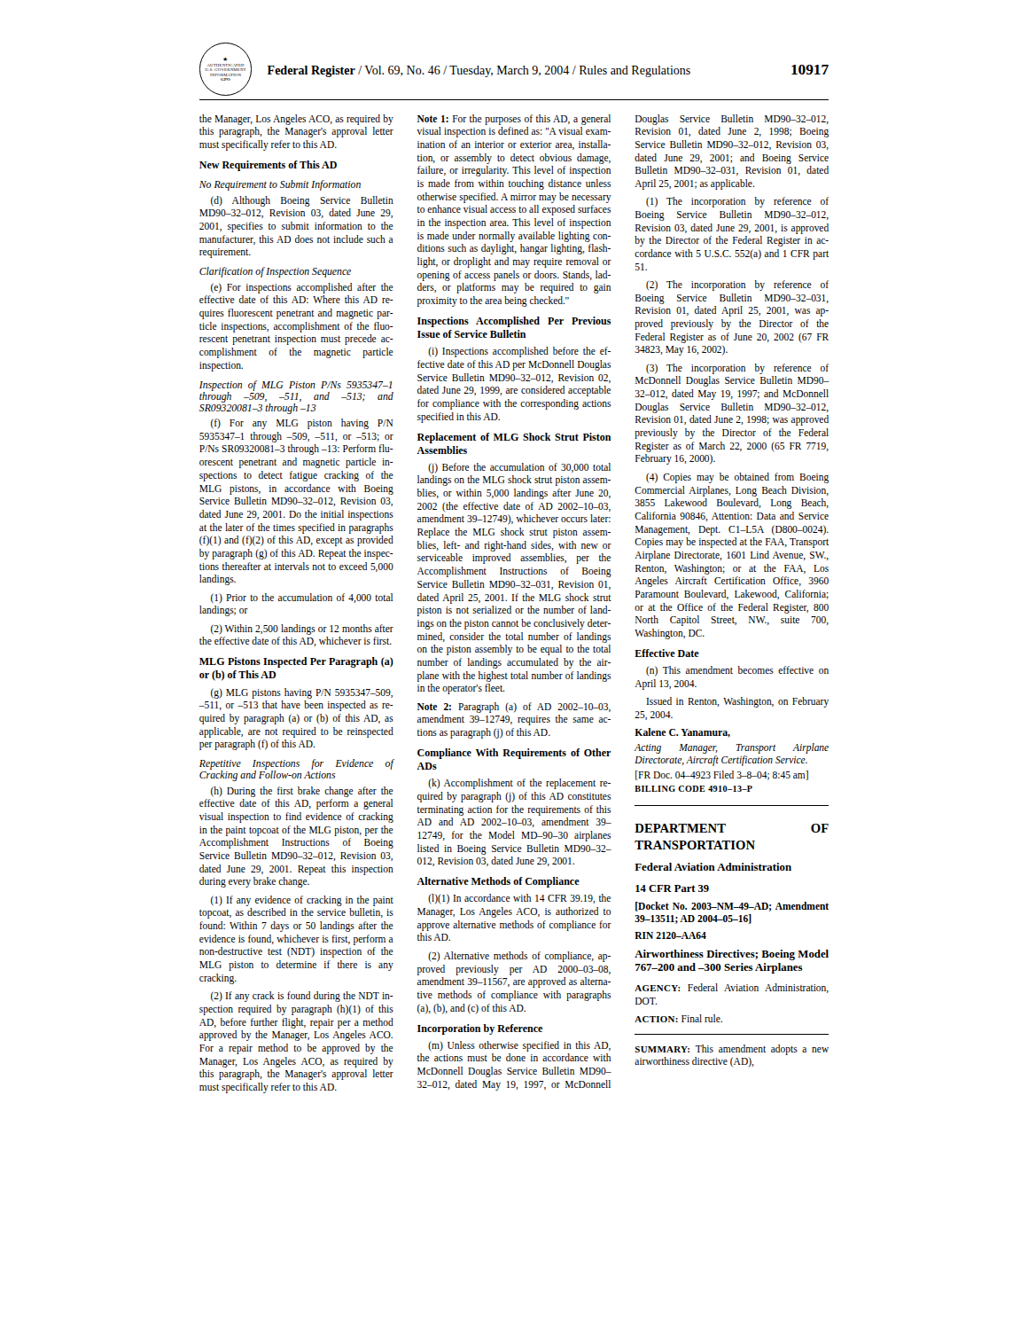★
AUTHENTICATED
U.S. GOVERNMENT
INFORMATION
GPO
Federal Register / Vol. 69, No. 46 / Tuesday, March 9, 2004 / Rules and Regulations
10917
the Manager, Los Angeles ACO, as required by this paragraph, the Manager's approval letter must specifically refer to this AD.
New Requirements of This AD
No Requirement to Submit Information
(d) Although Boeing Service Bulletin MD90–32–012, Revision 03, dated June 29, 2001, specifies to submit information to the manufacturer, this AD does not include such a requirement.
Clarification of Inspection Sequence
(e) For inspections accomplished after the effective date of this AD: Where this AD requires fluorescent penetrant and magnetic particle inspections, accomplishment of the fluorescent penetrant inspection must precede accomplishment of the magnetic particle inspection.
Inspection of MLG Piston P/Ns 5935347–1 through –509, –511, and –513; and SR09320081–3 through –13
(f) For any MLG piston having P/N 5935347–1 through –509, –511, or –513; or P/Ns SR09320081–3 through –13: Perform fluorescent penetrant and magnetic particle inspections to detect fatigue cracking of the MLG pistons, in accordance with Boeing Service Bulletin MD90–32–012, Revision 03, dated June 29, 2001. Do the initial inspections at the later of the times specified in paragraphs (f)(1) and (f)(2) of this AD, except as provided by paragraph (g) of this AD. Repeat the inspections thereafter at intervals not to exceed 5,000 landings.
(1) Prior to the accumulation of 4,000 total landings; or
(2) Within 2,500 landings or 12 months after the effective date of this AD, whichever is first.
MLG Pistons Inspected Per Paragraph (a) or (b) of This AD
(g) MLG pistons having P/N 5935347–509, –511, or –513 that have been inspected as required by paragraph (a) or (b) of this AD, as applicable, are not required to be reinspected per paragraph (f) of this AD.
Repetitive Inspections for Evidence of Cracking and Follow-on Actions
(h) During the first brake change after the effective date of this AD, perform a general visual inspection to find evidence of cracking in the paint topcoat of the MLG piston, per the Accomplishment Instructions of Boeing Service Bulletin MD90–32–012, Revision 03, dated June 29, 2001. Repeat this inspection during every brake change.
(1) If any evidence of cracking in the paint topcoat, as described in the service bulletin, is found: Within 7 days or 50 landings after the evidence is found, whichever is first, perform a non-destructive test (NDT) inspection of the MLG piston to determine if there is any cracking.
(2) If any crack is found during the NDT inspection required by paragraph (h)(1) of this AD, before further flight, repair per a method approved by the Manager, Los Angeles ACO. For a repair method to be approved by the Manager, Los Angeles ACO, as required by this paragraph, the Manager's approval letter must specifically refer to this AD.
Note 1: For the purposes of this AD, a general visual inspection is defined as: ''A visual examination of an interior or exterior area, installation, or assembly to detect obvious damage, failure, or irregularity. This level of inspection is made from within touching distance unless otherwise specified. A mirror may be necessary to enhance visual access to all exposed surfaces in the inspection area. This level of inspection is made under normally available lighting conditions such as daylight, hangar lighting, flashlight, or droplight and may require removal or opening of access panels or doors. Stands, ladders, or platforms may be required to gain proximity to the area being checked.''
Inspections Accomplished Per Previous Issue of Service Bulletin
(i) Inspections accomplished before the effective date of this AD per McDonnell Douglas Service Bulletin MD90–32–012, Revision 02, dated June 29, 1999, are considered acceptable for compliance with the corresponding actions specified in this AD.
Replacement of MLG Shock Strut Piston Assemblies
(j) Before the accumulation of 30,000 total landings on the MLG shock strut piston assemblies, or within 5,000 landings after June 20, 2002 (the effective date of AD 2002–10–03, amendment 39–12749), whichever occurs later: Replace the MLG shock strut piston assemblies, left- and right-hand sides, with new or serviceable improved assemblies, per the Accomplishment Instructions of Boeing Service Bulletin MD90–32–031, Revision 01, dated April 25, 2001. If the MLG shock strut piston is not serialized or the number of landings on the piston cannot be conclusively determined, consider the total number of landings on the piston assembly to be equal to the total number of landings accumulated by the airplane with the highest total number of landings in the operator's fleet.
Note 2: Paragraph (a) of AD 2002–10–03, amendment 39–12749, requires the same actions as paragraph (j) of this AD.
Compliance With Requirements of Other ADs
(k) Accomplishment of the replacement required by paragraph (j) of this AD constitutes terminating action for the requirements of this AD and AD 2002–10–03, amendment 39–12749, for the Model MD–90–30 airplanes listed in Boeing Service Bulletin MD90–32–012, Revision 03, dated June 29, 2001.
Alternative Methods of Compliance
(l)(1) In accordance with 14 CFR 39.19, the Manager, Los Angeles ACO, is authorized to approve alternative methods of compliance for this AD.
(2) Alternative methods of compliance, approved previously per AD 2000–03–08, amendment 39–11567, are approved as alternative methods of compliance with paragraphs (a), (b), and (c) of this AD.
Incorporation by Reference
(m) Unless otherwise specified in this AD, the actions must be done in accordance with McDonnell Douglas Service Bulletin MD90–32–012, dated May 19, 1997, or McDonnell Douglas Service Bulletin MD90–32–012, Revision 01, dated June 2, 1998; Boeing Service Bulletin MD90–32–012, Revision 03, dated June 29, 2001; and Boeing Service Bulletin MD90–32–031, Revision 01, dated April 25, 2001; as applicable.
(1) The incorporation by reference of Boeing Service Bulletin MD90–32–012, Revision 03, dated June 29, 2001, is approved by the Director of the Federal Register in accordance with 5 U.S.C. 552(a) and 1 CFR part 51.
(2) The incorporation by reference of Boeing Service Bulletin MD90–32–031, Revision 01, dated April 25, 2001, was approved previously by the Director of the Federal Register as of June 20, 2002 (67 FR 34823, May 16, 2002).
(3) The incorporation by reference of McDonnell Douglas Service Bulletin MD90–32–012, dated May 19, 1997; and McDonnell Douglas Service Bulletin MD90–32–012, Revision 01, dated June 2, 1998; was approved previously by the Director of the Federal Register as of March 22, 2000 (65 FR 7719, February 16, 2000).
(4) Copies may be obtained from Boeing Commercial Airplanes, Long Beach Division, 3855 Lakewood Boulevard, Long Beach, California 90846, Attention: Data and Service Management, Dept. C1–L5A (D800–0024). Copies may be inspected at the FAA, Transport Airplane Directorate, 1601 Lind Avenue, SW., Renton, Washington; or at the FAA, Los Angeles Aircraft Certification Office, 3960 Paramount Boulevard, Lakewood, California; or at the Office of the Federal Register, 800 North Capitol Street, NW., suite 700, Washington, DC.
Effective Date
(n) This amendment becomes effective on April 13, 2004.
Issued in Renton, Washington, on February 25, 2004.
Kalene C. Yanamura,
Acting Manager, Transport Airplane Directorate, Aircraft Certification Service.
[FR Doc. 04–4923 Filed 3–8–04; 8:45 am]
BILLING CODE 4910–13–P
DEPARTMENT OF TRANSPORTATION
Federal Aviation Administration
14 CFR Part 39
[Docket No. 2003–NM–49–AD; Amendment 39–13511; AD 2004–05–16]
RIN 2120–AA64
Airworthiness Directives; Boeing Model 767–200 and –300 Series Airplanes
AGENCY: Federal Aviation Administration, DOT.
ACTION: Final rule.
SUMMARY: This amendment adopts a new airworthiness directive (AD),